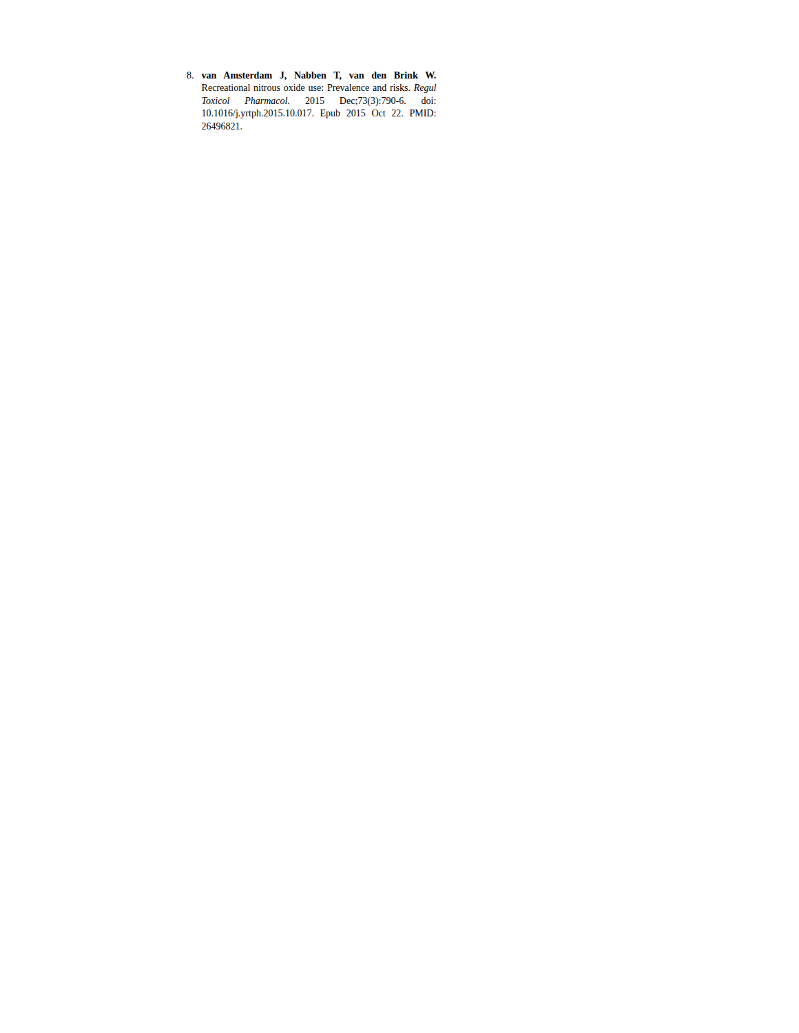8. van Amsterdam J, Nabben T, van den Brink W. Recreational nitrous oxide use: Prevalence and risks. Regul Toxicol Pharmacol. 2015 Dec;73(3):790-6. doi: 10.1016/j.yrtph.2015.10.017. Epub 2015 Oct 22. PMID: 26496821.